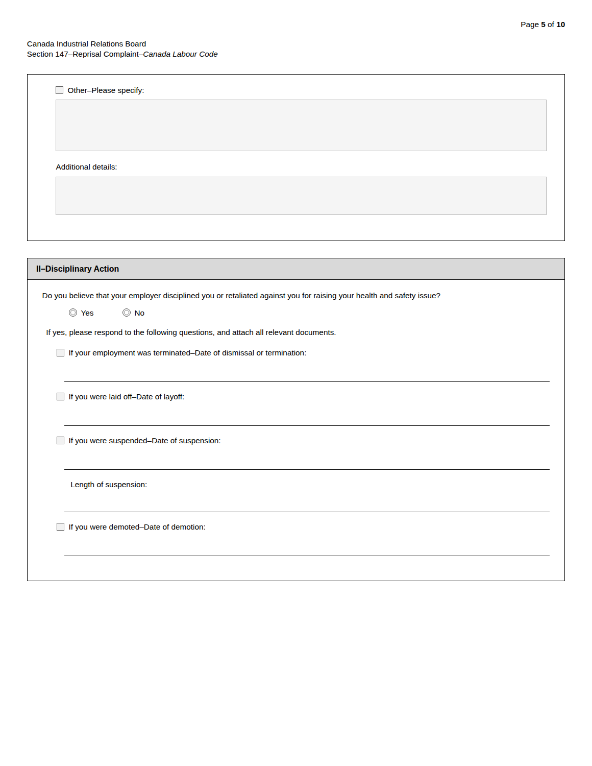Page 5 of 10
Canada Industrial Relations Board
Section 147–Reprisal Complaint–Canada Labour Code
Other–Please specify:
Additional details:
II–Disciplinary Action
Do you believe that your employer disciplined you or retaliated against you for raising your health and safety issue?
Yes No
If yes, please respond to the following questions, and attach all relevant documents.
If your employment was terminated–Date of dismissal or termination:
If you were laid off–Date of layoff:
If you were suspended–Date of suspension:
Length of suspension:
If you were demoted–Date of demotion: